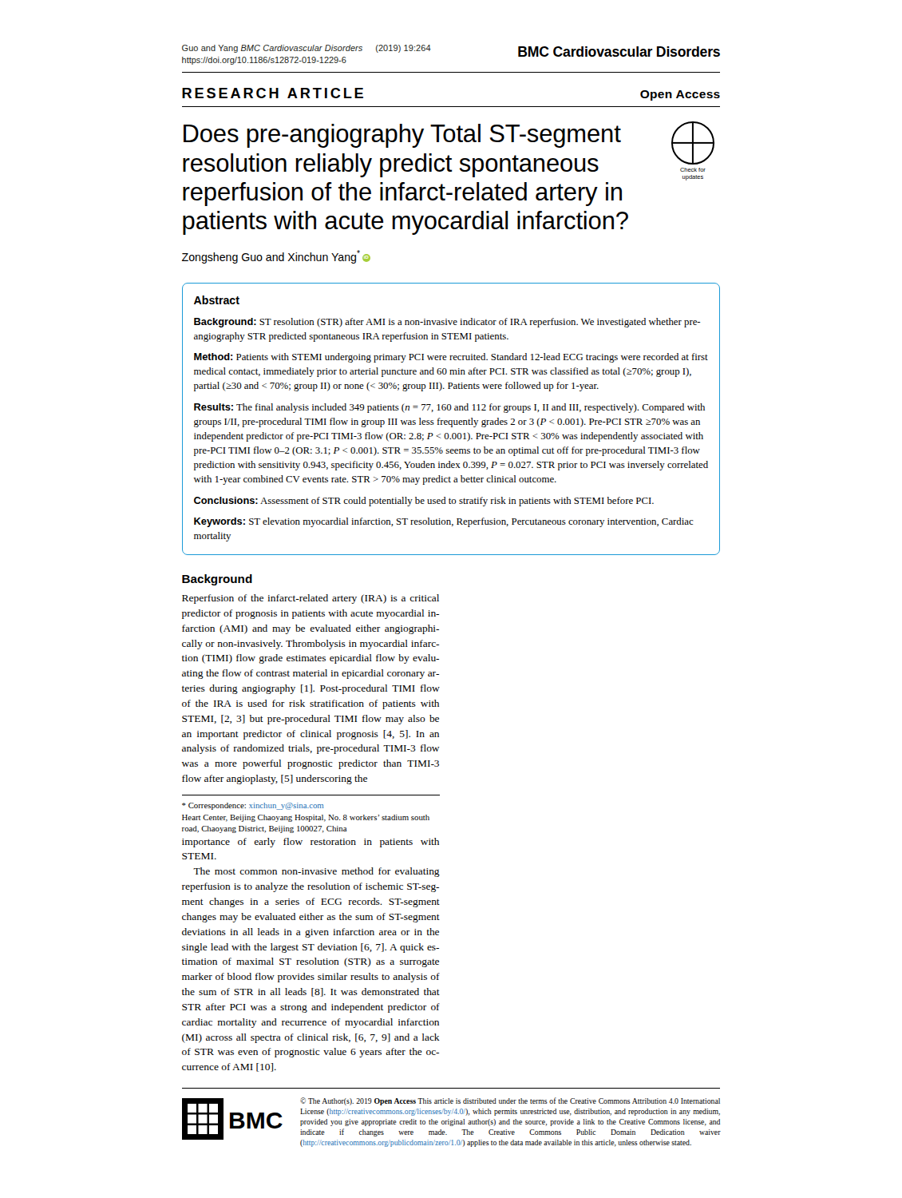Guo and Yang BMC Cardiovascular Disorders (2019) 19:264
https://doi.org/10.1186/s12872-019-1229-6
BMC Cardiovascular Disorders
RESEARCH ARTICLE
Open Access
Check for
updates
Does pre-angiography Total ST-segment resolution reliably predict spontaneous reperfusion of the infarct-related artery in patients with acute myocardial infarction?
Zongsheng Guo and Xinchun Yang*
Abstract
Background: ST resolution (STR) after AMI is a non-invasive indicator of IRA reperfusion. We investigated whether pre-angiography STR predicted spontaneous IRA reperfusion in STEMI patients.
Method: Patients with STEMI undergoing primary PCI were recruited. Standard 12-lead ECG tracings were recorded at first medical contact, immediately prior to arterial puncture and 60 min after PCI. STR was classified as total (≥70%; group I), partial (≥30 and < 70%; group II) or none (< 30%; group III). Patients were followed up for 1-year.
Results: The final analysis included 349 patients (n = 77, 160 and 112 for groups I, II and III, respectively). Compared with groups I/II, pre-procedural TIMI flow in group III was less frequently grades 2 or 3 (P < 0.001). Pre-PCI STR ≥70% was an independent predictor of pre-PCI TIMI-3 flow (OR: 2.8; P < 0.001). Pre-PCI STR < 30% was independently associated with pre-PCI TIMI flow 0–2 (OR: 3.1; P < 0.001). STR = 35.55% seems to be an optimal cut off for pre-procedural TIMI-3 flow prediction with sensitivity 0.943, specificity 0.456, Youden index 0.399, P = 0.027. STR prior to PCI was inversely correlated with 1-year combined CV events rate. STR > 70% may predict a better clinical outcome.
Conclusions: Assessment of STR could potentially be used to stratify risk in patients with STEMI before PCI.
Keywords: ST elevation myocardial infarction, ST resolution, Reperfusion, Percutaneous coronary intervention, Cardiac mortality
Background
Reperfusion of the infarct-related artery (IRA) is a critical predictor of prognosis in patients with acute myocardial infarction (AMI) and may be evaluated either angiographically or non-invasively. Thrombolysis in myocardial infarction (TIMI) flow grade estimates epicardial flow by evaluating the flow of contrast material in epicardial coronary arteries during angiography [1]. Post-procedural TIMI flow of the IRA is used for risk stratification of patients with STEMI, [2, 3] but pre-procedural TIMI flow may also be an important predictor of clinical prognosis [4, 5]. In an analysis of randomized trials, pre-procedural TIMI-3 flow was a more powerful prognostic predictor than TIMI-3 flow after angioplasty, [5] underscoring the
* Correspondence: xinchun_y@sina.com
Heart Center, Beijing Chaoyang Hospital, No. 8 workers’ stadium south road, Chaoyang District, Beijing 100027, China
importance of early flow restoration in patients with STEMI.
The most common non-invasive method for evaluating reperfusion is to analyze the resolution of ischemic ST-segment changes in a series of ECG records. ST-segment changes may be evaluated either as the sum of ST-segment deviations in all leads in a given infarction area or in the single lead with the largest ST deviation [6, 7]. A quick estimation of maximal ST resolution (STR) as a surrogate marker of blood flow provides similar results to analysis of the sum of STR in all leads [8]. It was demonstrated that STR after PCI was a strong and independent predictor of cardiac mortality and recurrence of myocardial infarction (MI) across all spectra of clinical risk, [6, 7, 9] and a lack of STR was even of prognostic value 6 years after the occurrence of AMI [10].
BMC
© The Author(s). 2019 Open Access This article is distributed under the terms of the Creative Commons Attribution 4.0 International License (http://creativecommons.org/licenses/by/4.0/), which permits unrestricted use, distribution, and reproduction in any medium, provided you give appropriate credit to the original author(s) and the source, provide a link to the Creative Commons license, and indicate if changes were made. The Creative Commons Public Domain Dedication waiver (http://creativecommons.org/publicdomain/zero/1.0/) applies to the data made available in this article, unless otherwise stated.